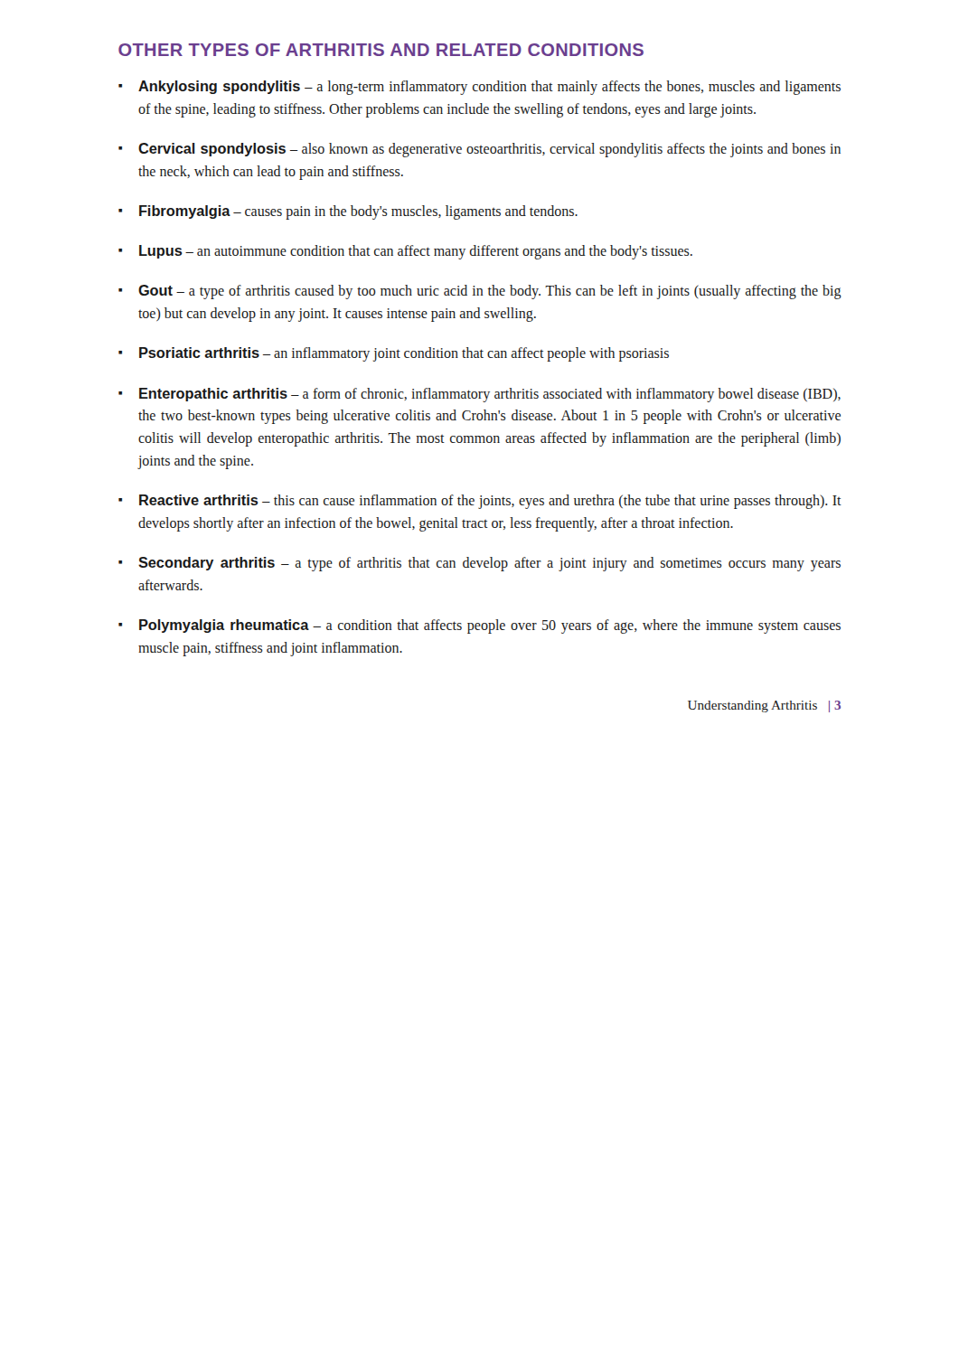Other types of arthritis and related conditions
Ankylosing spondylitis – a long-term inflammatory condition that mainly affects the bones, muscles and ligaments of the spine, leading to stiffness. Other problems can include the swelling of tendons, eyes and large joints.
Cervical spondylosis – also known as degenerative osteoarthritis, cervical spondylitis affects the joints and bones in the neck, which can lead to pain and stiffness.
Fibromyalgia – causes pain in the body's muscles, ligaments and tendons.
Lupus – an autoimmune condition that can affect many different organs and the body's tissues.
Gout – a type of arthritis caused by too much uric acid in the body. This can be left in joints (usually affecting the big toe) but can develop in any joint. It causes intense pain and swelling.
Psoriatic arthritis – an inflammatory joint condition that can affect people with psoriasis
Enteropathic arthritis – a form of chronic, inflammatory arthritis associated with inflammatory bowel disease (IBD), the two best-known types being ulcerative colitis and Crohn's disease. About 1 in 5 people with Crohn's or ulcerative colitis will develop enteropathic arthritis. The most common areas affected by inflammation are the peripheral (limb) joints and the spine.
Reactive arthritis – this can cause inflammation of the joints, eyes and urethra (the tube that urine passes through). It develops shortly after an infection of the bowel, genital tract or, less frequently, after a throat infection.
Secondary arthritis – a type of arthritis that can develop after a joint injury and sometimes occurs many years afterwards.
Polymyalgia rheumatica – a condition that affects people over 50 years of age, where the immune system causes muscle pain, stiffness and joint inflammation.
Understanding Arthritis | 3